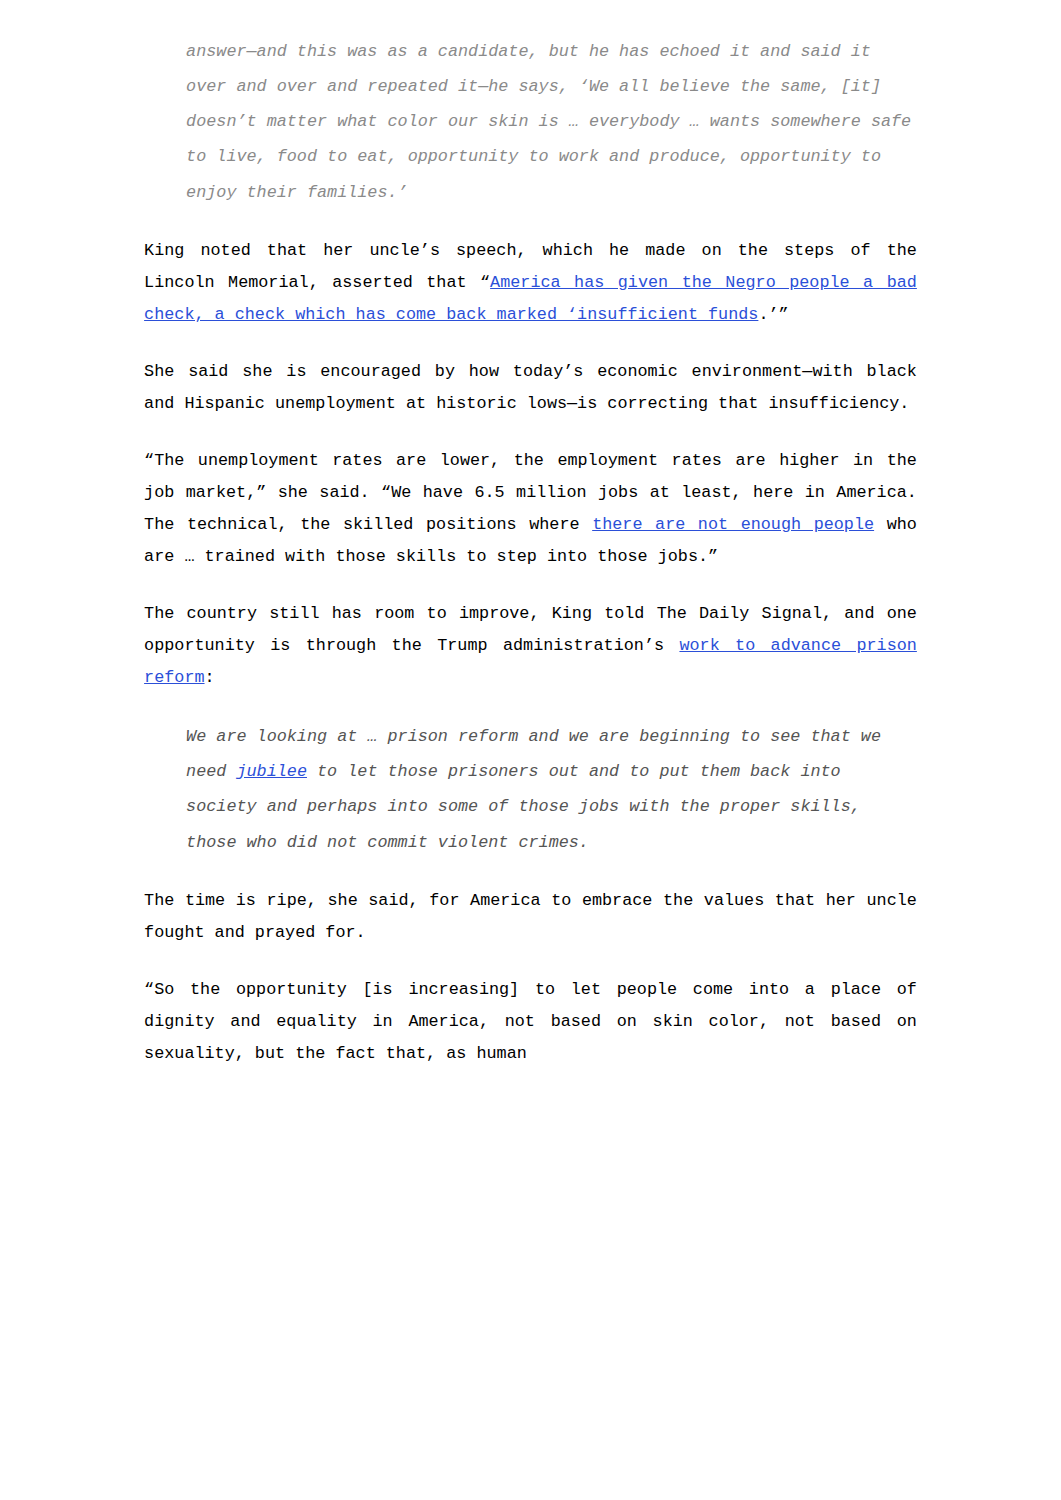answer—and this was as a candidate, but he has echoed it and said it over and over and repeated it—he says, ‘We all believe the same, [it] doesn’t matter what color our skin is … everybody … wants somewhere safe to live, food to eat, opportunity to work and produce, opportunity to enjoy their families.’
King noted that her uncle’s speech, which he made on the steps of the Lincoln Memorial, asserted that “America has given the Negro people a bad check, a check which has come back marked ‘insufficient funds.’”
She said she is encouraged by how today’s economic environment—with black and Hispanic unemployment at historic lows—is correcting that insufficiency.
“The unemployment rates are lower, the employment rates are higher in the job market,” she said. “We have 6.5 million jobs at least, here in America. The technical, the skilled positions where there are not enough people who are … trained with those skills to step into those jobs.”
The country still has room to improve, King told The Daily Signal, and one opportunity is through the Trump administration’s work to advance prison reform:
We are looking at … prison reform and we are beginning to see that we need jubilee to let those prisoners out and to put them back into society and perhaps into some of those jobs with the proper skills, those who did not commit violent crimes.
The time is ripe, she said, for America to embrace the values that her uncle fought and prayed for.
“So the opportunity [is increasing] to let people come into a place of dignity and equality in America, not based on skin color, not based on sexuality, but the fact that, as human